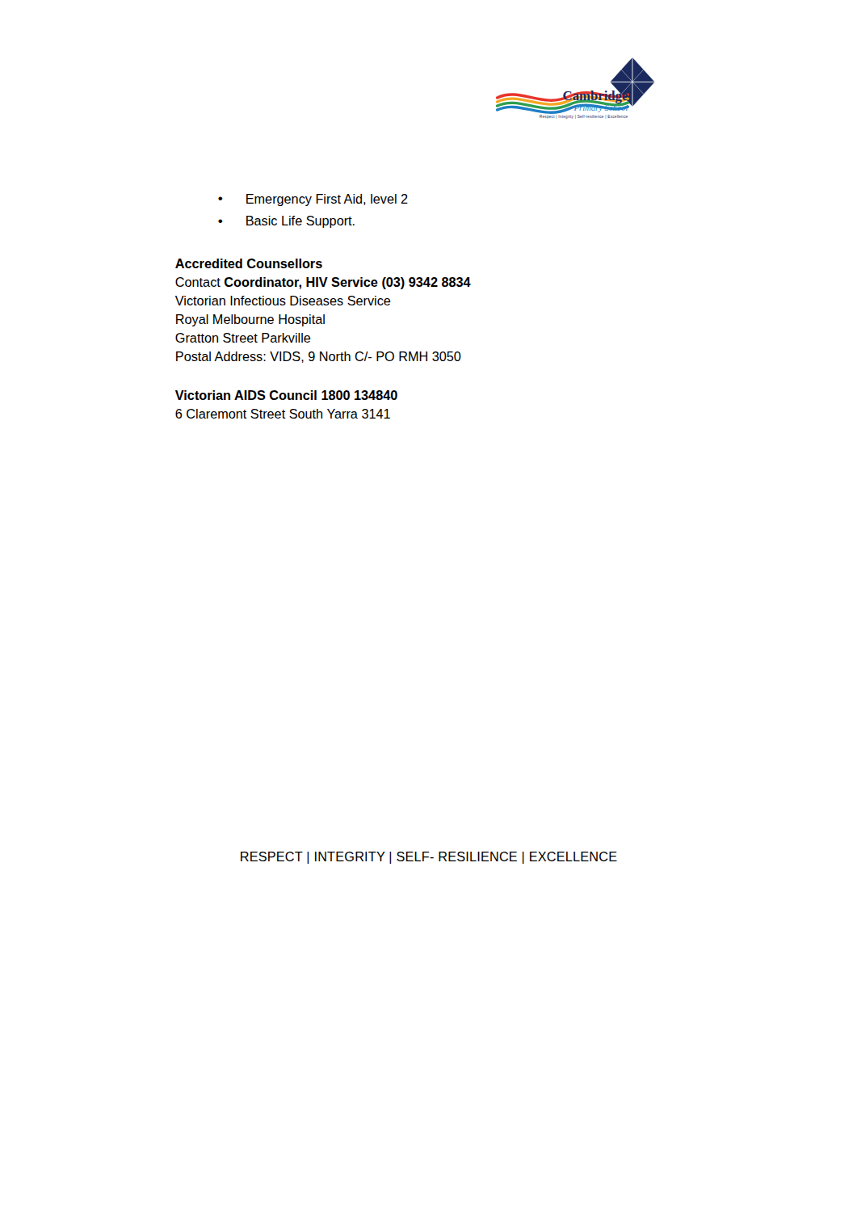Cambridge Primary School Respect | Integrity | Self-resilience | Excellence
Emergency First Aid, level 2
Basic Life Support.
Accredited Counsellors
Contact Coordinator, HIV Service (03) 9342 8834
Victorian Infectious Diseases Service
Royal Melbourne Hospital
Gratton Street Parkville
Postal Address: VIDS, 9 North C/- PO RMH 3050
Victorian AIDS Council 1800 134840
6 Claremont Street South Yarra 3141
RESPECT | INTEGRITY | SELF- RESILIENCE | EXCELLENCE